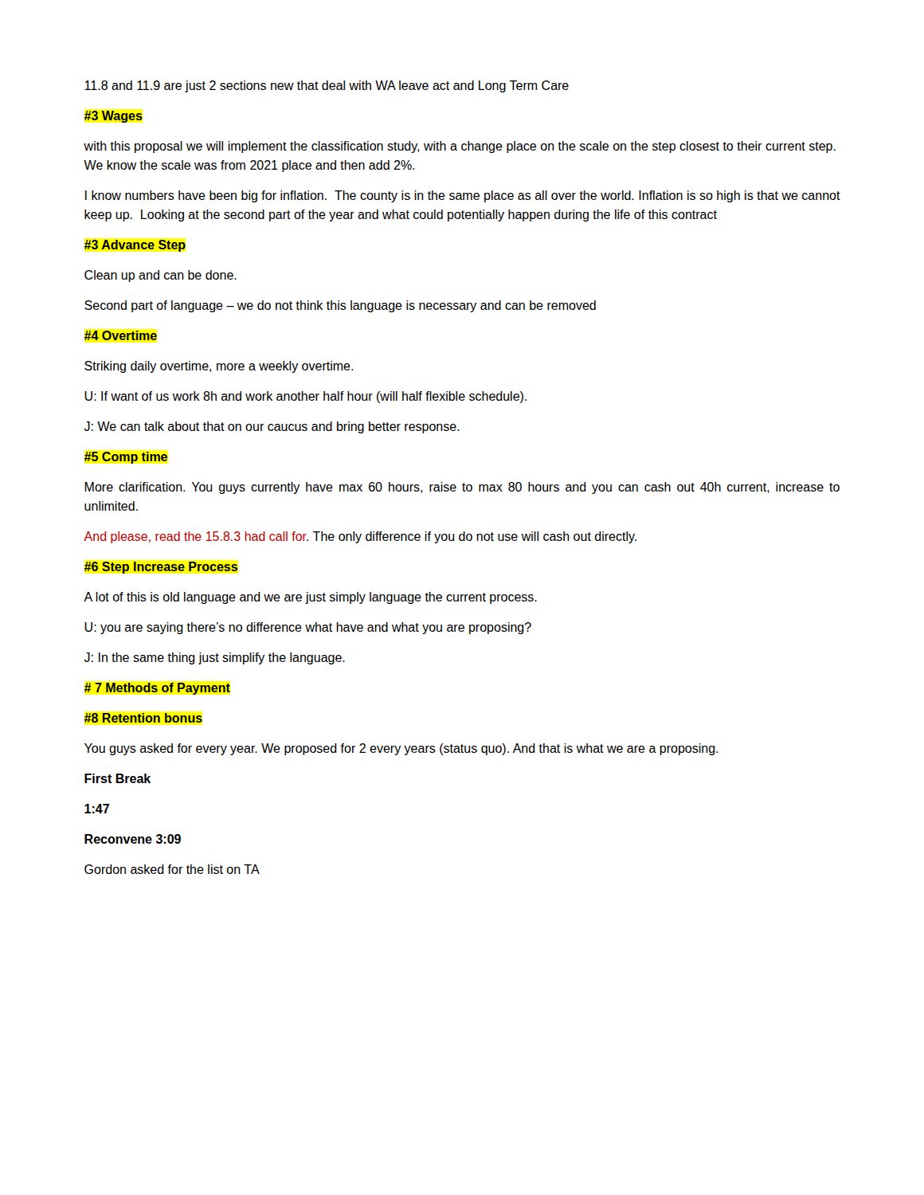11.8 and 11.9 are just 2 sections new that deal with WA leave act and Long Term Care
#3 Wages
with this proposal we will implement the classification study, with a change place on the scale on the step closest to their current step. We know the scale was from 2021 place and then add 2%.
I know numbers have been big for inflation. The county is in the same place as all over the world. Inflation is so high is that we cannot keep up. Looking at the second part of the year and what could potentially happen during the life of this contract
#3 Advance Step
Clean up and can be done.
Second part of language – we do not think this language is necessary and can be removed
#4 Overtime
Striking daily overtime, more a weekly overtime.
U: If want of us work 8h and work another half hour (will half flexible schedule).
J: We can talk about that on our caucus and bring better response.
#5 Comp time
More clarification. You guys currently have max 60 hours, raise to max 80 hours and you can cash out 40h current, increase to unlimited.
And please, read the 15.8.3 had call for. The only difference if you do not use will cash out directly.
#6 Step Increase Process
A lot of this is old language and we are just simply language the current process.
U: you are saying there’s no difference what have and what you are proposing?
J: In the same thing just simplify the language.
# 7 Methods of Payment
#8 Retention bonus
You guys asked for every year. We proposed for 2 every years (status quo). And that is what we are a proposing.
First Break
1:47
Reconvene 3:09
Gordon asked for the list on TA